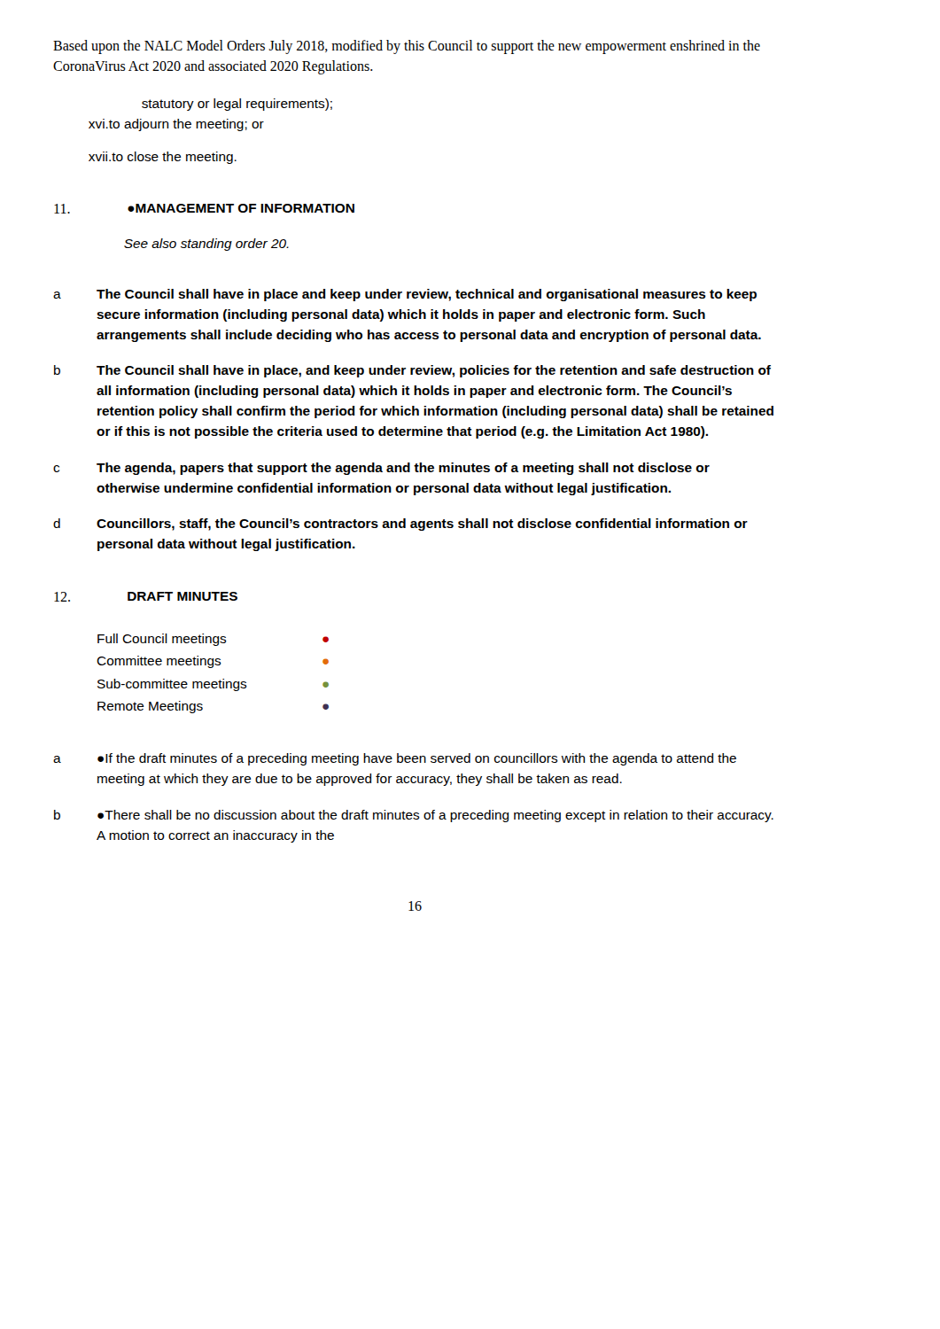Based upon the NALC Model Orders July 2018, modified by this Council to support the new empowerment enshrined in the CoronaVirus Act 2020 and associated 2020 Regulations.
statutory or legal requirements);
xvi.
to adjourn the meeting; or
xvii.
to close the meeting.
11.
●MANAGEMENT OF INFORMATION
See also standing order 20.
a
The Council shall have in place and keep under review, technical and organisational measures to keep secure information (including personal data) which it holds in paper and electronic form. Such arrangements shall include deciding who has access to personal data and encryption of personal data.
b
The Council shall have in place, and keep under review, policies for the retention and safe destruction of all information (including personal data) which it holds in paper and electronic form. The Council’s retention policy shall confirm the period for which information (including personal data) shall be retained or if this is not possible the criteria used to determine that period (e.g. the Limitation Act 1980).
c
The agenda, papers that support the agenda and the minutes of a meeting shall not disclose or otherwise undermine confidential information or personal data without legal justification.
d
Councillors, staff, the Council’s contractors and agents shall not disclose confidential information or personal data without legal justification.
12.
DRAFT MINUTES
| Full Council meetings | ● |
| Committee meetings | ● |
| Sub-committee meetings | ● |
| Remote Meetings | ● |
a
●If the draft minutes of a preceding meeting have been served on councillors with the agenda to attend the meeting at which they are due to be approved for accuracy, they shall be taken as read.
b
●There shall be no discussion about the draft minutes of a preceding meeting except in relation to their accuracy. A motion to correct an inaccuracy in the
16